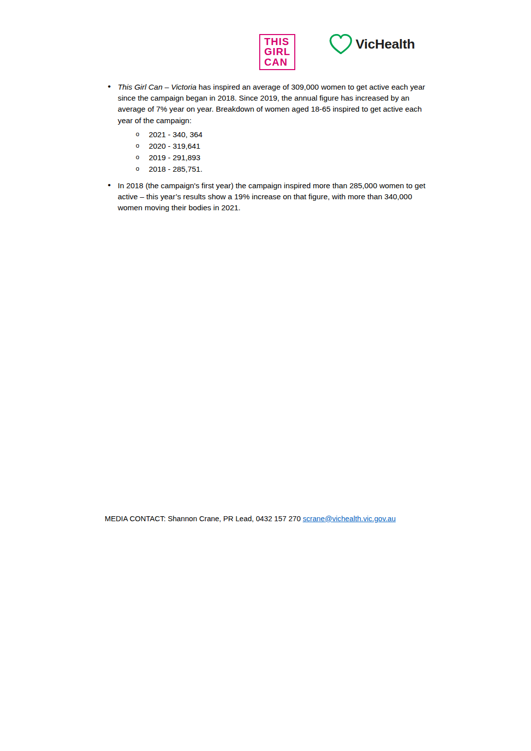THIS GIRL CAN
Vic Health
This Girl Can – Victoria has inspired an average of 309,000 women to get active each year since the campaign began in 2018. Since 2019, the annual figure has increased by an average of 7% year on year. Breakdown of women aged 18-65 inspired to get active each year of the campaign:
2021 - 340, 364
2020 - 319,641
2019 - 291,893
2018 - 285,751.
In 2018 (the campaign's first year) the campaign inspired more than 285,000 women to get active – this year’s results show a 19% increase on that figure, with more than 340,000 women moving their bodies in 2021.
MEDIA CONTACT: Shannon Crane, PR Lead, 0432 157 270 scrane@vichealth.vic.gov.au